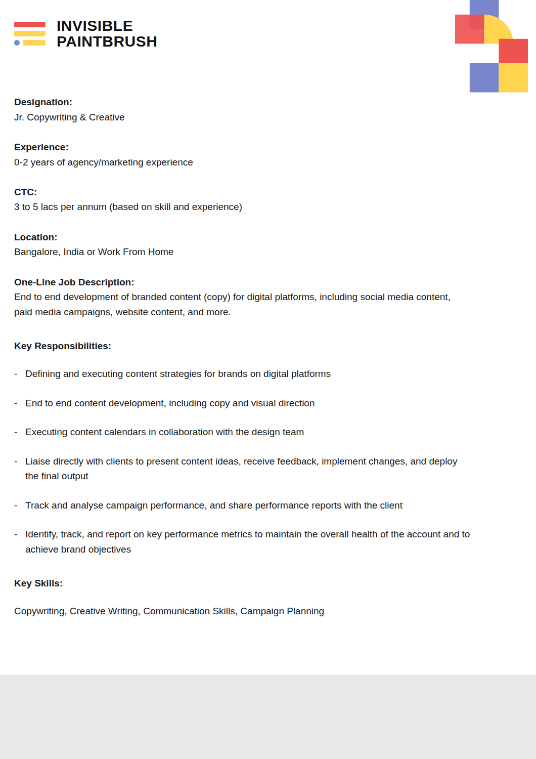INVISIBLE
PAINTBRUSH
Designation:
Jr. Copywriting & Creative
Experience:
0-2 years of agency/marketing experience
CTC:
3 to 5 lacs per annum (based on skill and experience)
Location:
Bangalore, India or Work From Home
One-Line Job Description:
End to end development of branded content (copy) for digital platforms, including social media content, paid media campaigns, website content, and more.
Key Responsibilities:
Defining and executing content strategies for brands on digital platforms
End to end content development, including copy and visual direction
Executing content calendars in collaboration with the design team
Liaise directly with clients to present content ideas, receive feedback, implement changes, and deploy the final output
Track and analyse campaign performance, and share performance reports with the client
Identify, track, and report on key performance metrics to maintain the overall health of the account and to achieve brand objectives
Key Skills:
Copywriting, Creative Writing, Communication Skills, Campaign Planning